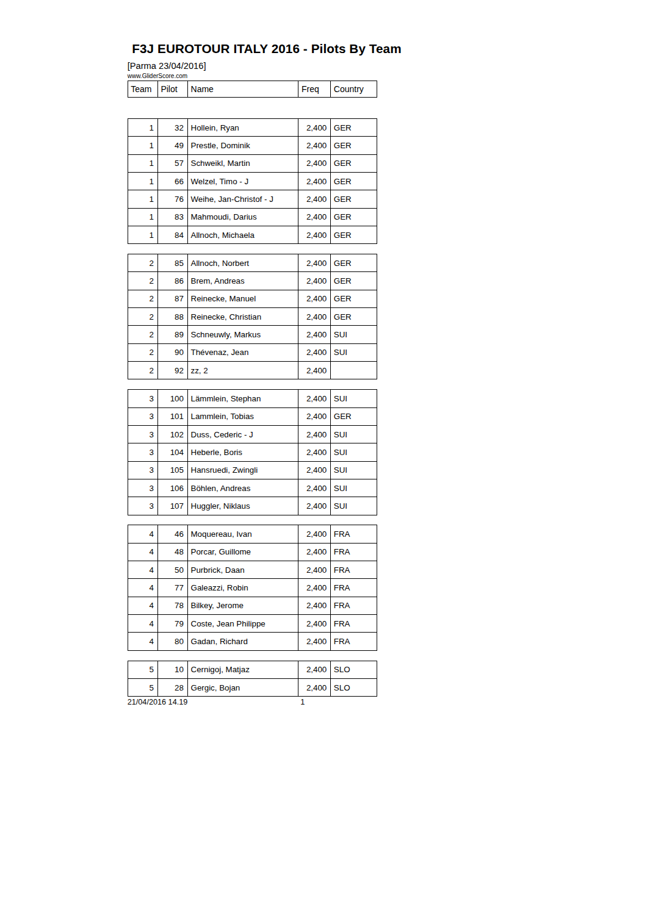F3J EUROTOUR ITALY 2016 - Pilots By Team
[Parma 23/04/2016]
www.GliderScore.com
| Team | Pilot | Name | Freq | Country |
| 1 | 32 | Hollein, Ryan | 2,400 | GER |
| 1 | 49 | Prestle, Dominik | 2,400 | GER |
| 1 | 57 | Schweikl, Martin | 2,400 | GER |
| 1 | 66 | Welzel, Timo - J | 2,400 | GER |
| 1 | 76 | Weihe, Jan-Christof - J | 2,400 | GER |
| 1 | 83 | Mahmoudi, Darius | 2,400 | GER |
| 1 | 84 | Allnoch, Michaela | 2,400 | GER |
| 2 | 85 | Allnoch, Norbert | 2,400 | GER |
| 2 | 86 | Brem, Andreas | 2,400 | GER |
| 2 | 87 | Reinecke, Manuel | 2,400 | GER |
| 2 | 88 | Reinecke, Christian | 2,400 | GER |
| 2 | 89 | Schneuwly, Markus | 2,400 | SUI |
| 2 | 90 | Thévenaz, Jean | 2,400 | SUI |
| 2 | 92 | zz, 2 | 2,400 | |
| 3 | 100 | Lämmlein, Stephan | 2,400 | SUI |
| 3 | 101 | Lammlein, Tobias | 2,400 | GER |
| 3 | 102 | Duss, Cederic - J | 2,400 | SUI |
| 3 | 104 | Heberle, Boris | 2,400 | SUI |
| 3 | 105 | Hansruedi, Zwingli | 2,400 | SUI |
| 3 | 106 | Böhlen, Andreas | 2,400 | SUI |
| 3 | 107 | Huggler, Niklaus | 2,400 | SUI |
| 4 | 46 | Moquereau, Ivan | 2,400 | FRA |
| 4 | 48 | Porcar, Guillome | 2,400 | FRA |
| 4 | 50 | Purbrick, Daan | 2,400 | FRA |
| 4 | 77 | Galeazzi, Robin | 2,400 | FRA |
| 4 | 78 | Bilkey, Jerome | 2,400 | FRA |
| 4 | 79 | Coste, Jean Philippe | 2,400 | FRA |
| 4 | 80 | Gadan, Richard | 2,400 | FRA |
| 5 | 10 | Cernigoj, Matjaz | 2,400 | SLO |
| 5 | 28 | Gergic, Bojan | 2,400 | SLO |
21/04/2016 14.19 1